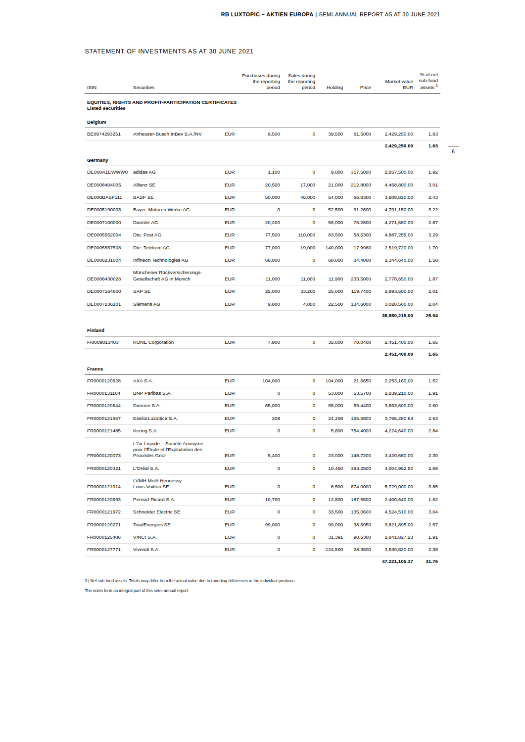RB LUXTOPIC – AKTIEN EUROPA|SEMI-ANNUAL REPORT AS AT 30 JUNE 2021
STATEMENT OF INVESTMENTS AS AT 30 JUNE 2021
6
| ISIN | Securities | | Purchases during the reporting period | Sales during the reporting period | Holding | Price | Market value EUR | % of net sub-fund assets 1 |
| --- | --- | --- | --- | --- | --- | --- | --- | --- |
| EQUITIES, RIGHTS AND PROFIT-PARTICIPATION CERTIFICATES Listed securities |
| Belgium |
| BE0974293251 | Anheuser-Busch InBev S.A./NV | EUR | 9,500 | 0 | 39,500 | 61.5000 | 2,429,250.00 | 1.63 |
| | 2,429,250.00 | 1.63 |
| Germany |
| DE000A1EWWW0 | adidas AG | EUR | 1,100 | 0 | 9,000 | 317.5000 | 2,857,500.00 | 1.92 |
| DE0008404005 | Allianz SE | EUR | 20,500 | 17,000 | 21,000 | 212.8000 | 4,468,800.00 | 3.01 |
| DE000BASF111 | BASF SE | EUR | 50,000 | 46,000 | 54,000 | 66.8300 | 3,608,820.00 | 2.43 |
| DE0005190003 | Bayer. Motoren Werke AG | EUR | 0 | 0 | 52,500 | 91.2600 | 4,791,150.00 | 3.22 |
| DE0007100000 | Daimler AG | EUR | 20,200 | 0 | 56,000 | 76.2800 | 4,271,680.00 | 2.87 |
| DE0005552004 | Dte. Post AG | EUR | 77,500 | 110,000 | 83,500 | 58.5300 | 4,887,255.00 | 3.29 |
| DE0005557508 | Dte. Telekom AG | EUR | 77,000 | 19,000 | 140,000 | 17.9980 | 2,519,720.00 | 1.70 |
| DE0006231004 | Infineon Technologies AG | EUR | 68,000 | 0 | 68,000 | 34.4800 | 2,344,640.00 | 1.58 |
| DE0008430026 | Münchener Rückversicherungs- Gesellschaft AG in Munich | EUR | 11,000 | 11,000 | 11,900 | 233.5000 | 2,778,650.00 | 1.87 |
| DE0007164600 | SAP SE | EUR | 25,000 | 33,200 | 25,000 | 119.7400 | 2,993,500.00 | 2.01 |
| DE0007236101 | Siemens AG | EUR | 9,800 | 4,800 | 22,500 | 134.6000 | 3,028,500.00 | 2.04 |
| | 38,550,215.00 | 25.94 |
| Finland |
| FI0009013403 | KONE Corporation | EUR | 7,900 | 0 | 35,000 | 70.0400 | 2,451,400.00 | 1.65 |
| | 2,451,400.00 | 1.65 |
| France |
| FR0000120628 | AXA S.A. | EUR | 104,000 | 0 | 104,000 | 21.6650 | 2,253,160.00 | 1.52 |
| FR0000131104 | BNP Paribas S.A. | EUR | 0 | 0 | 53,000 | 53.5700 | 2,839,210.00 | 1.91 |
| FR0000120644 | Danone S.A. | EUR | 65,000 | 0 | 65,000 | 59.4400 | 3,863,600.00 | 2.60 |
| FR0000121667 | EssilorLuxottica S.A. | EUR | 208 | 0 | 24,208 | 155.5800 | 3,766,280.64 | 2.53 |
| FR0000121485 | Kering S.A. | EUR | 0 | 0 | 5,600 | 754.4000 | 4,224,640.00 | 2.84 |
| FR0000120073 | L'Air Liquide – Société Anonyme pour l'Étude et l'Exploitation des Procédés Geor | EUR | 5,400 | 0 | 23,000 | 148.7200 | 3,420,560.00 | 2.30 |
| FR0000120321 | L'Oréal S.A. | EUR | 0 | 0 | 10,450 | 383.2500 | 4,004,962.50 | 2.69 |
| FR0000121014 | LVMH Moët Hennessy Louis Vuitton SE | EUR | 0 | 0 | 8,500 | 674.0000 | 5,729,000.00 | 3.85 |
| FR0000120693 | Pernod-Ricard S.A. | EUR | 10,700 | 0 | 12,800 | 187.5500 | 2,400,640.00 | 1.62 |
| FR0000121972 | Schneider Electric SE | EUR | 0 | 0 | 33,500 | 135.0600 | 4,524,510.00 | 3.04 |
| FR0000120271 | TotalEnergies SE | EUR | 99,000 | 0 | 99,000 | 38.6050 | 3,821,895.00 | 2.57 |
| FR0000125486 | VINCI S.A. | EUR | 0 | 0 | 31,391 | 90.5300 | 2,841,827.23 | 1.91 |
| FR0000127771 | Vivendi S.A. | EUR | 0 | 0 | 124,500 | 28.3600 | 3,530,820.00 | 2.38 |
| | 47,221,105.37 | 31.76 |
1 | Net sub-fund assets. Totals may differ from the actual value due to rounding differences in the individual positions.
The notes form an integral part of this semi-annual report.